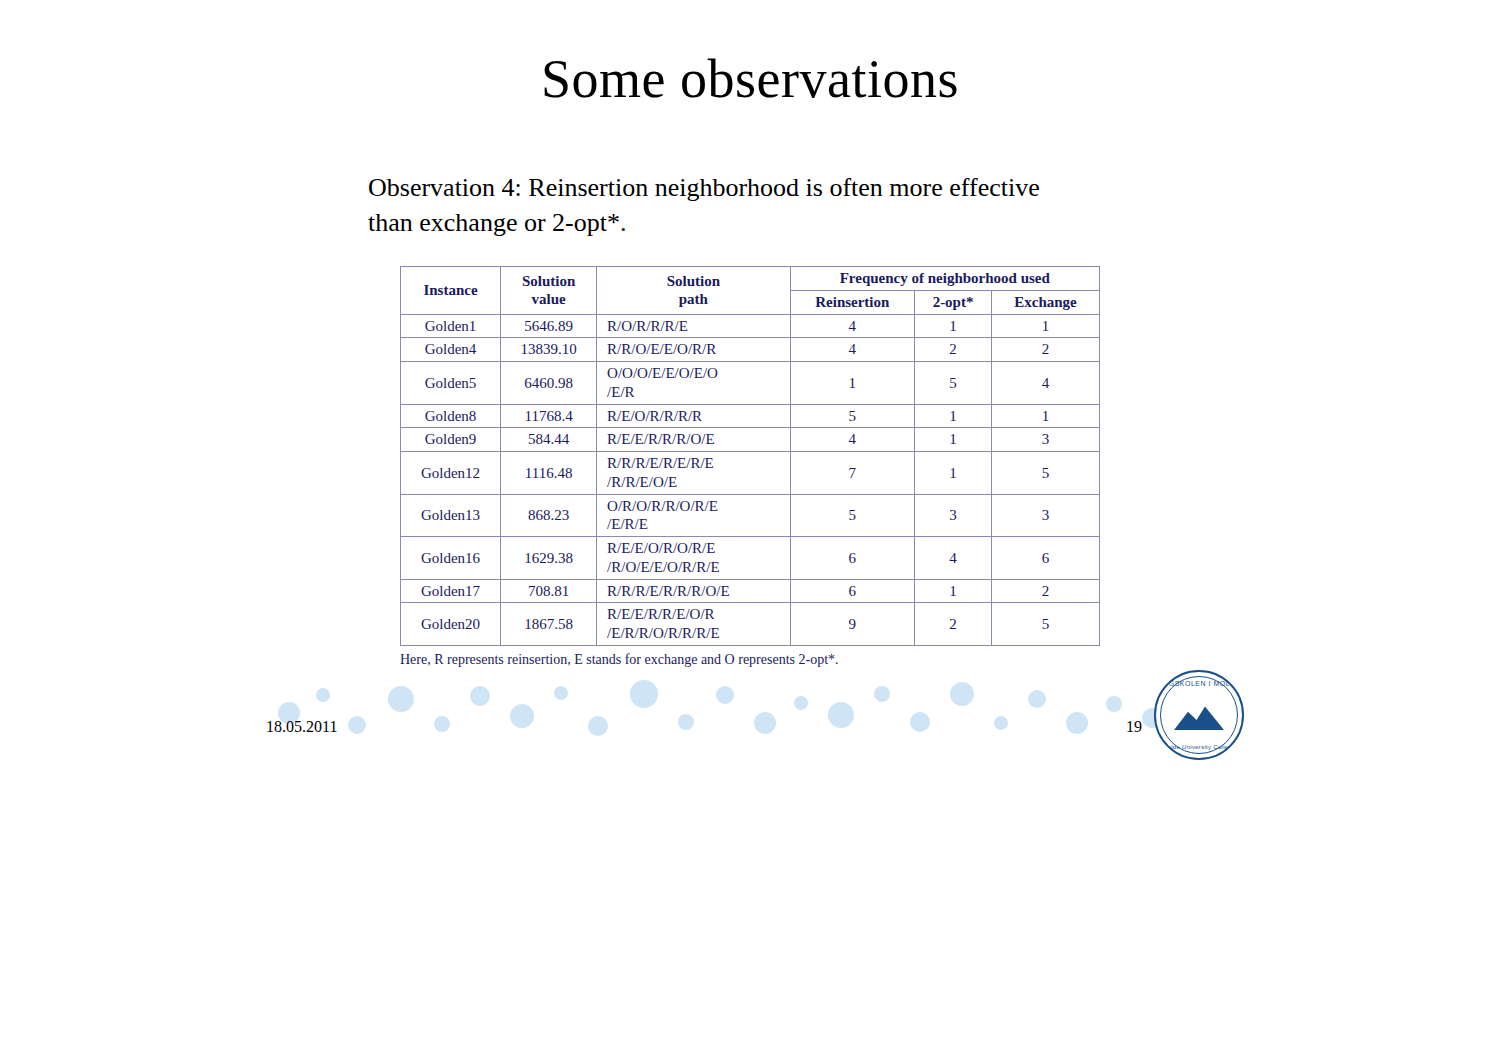Some observations
Observation 4: Reinsertion neighborhood is often more effective than exchange or 2-opt*.
| Instance | Solution value | Solution path | Frequency of neighborhood used |
| --- | --- | --- | --- |
| Reinsertion | 2-opt* | Exchange |
| Golden1 | 5646.89 | R/O/R/R/R/E | 4 | 1 | 1 |
| Golden4 | 13839.10 | R/R/O/E/E/O/R/R | 4 | 2 | 2 |
| Golden5 | 6460.98 | O/O/O/E/E/O/E/O /E/R | 1 | 5 | 4 |
| Golden8 | 11768.4 | R/E/O/R/R/R/R | 5 | 1 | 1 |
| Golden9 | 584.44 | R/E/E/R/R/R/O/E | 4 | 1 | 3 |
| Golden12 | 1116.48 | R/R/R/E/R/E/R/E /R/R/E/O/E | 7 | 1 | 5 |
| Golden13 | 868.23 | O/R/O/R/R/O/R/E /E/R/E | 5 | 3 | 3 |
| Golden16 | 1629.38 | R/E/E/O/R/O/R/E /R/O/E/E/O/R/R/E | 6 | 4 | 6 |
| Golden17 | 708.81 | R/R/R/E/R/R/R/O/E | 6 | 1 | 2 |
| Golden20 | 1867.58 | R/E/E/R/R/E/O/R /E/R/R/O/R/R/R/E | 9 | 2 | 5 |
Here, R represents reinsertion, E stands for exchange and O represents 2-opt*.
18.05.2011
19
HØGSKOLEN I MOLDE
Molde University College